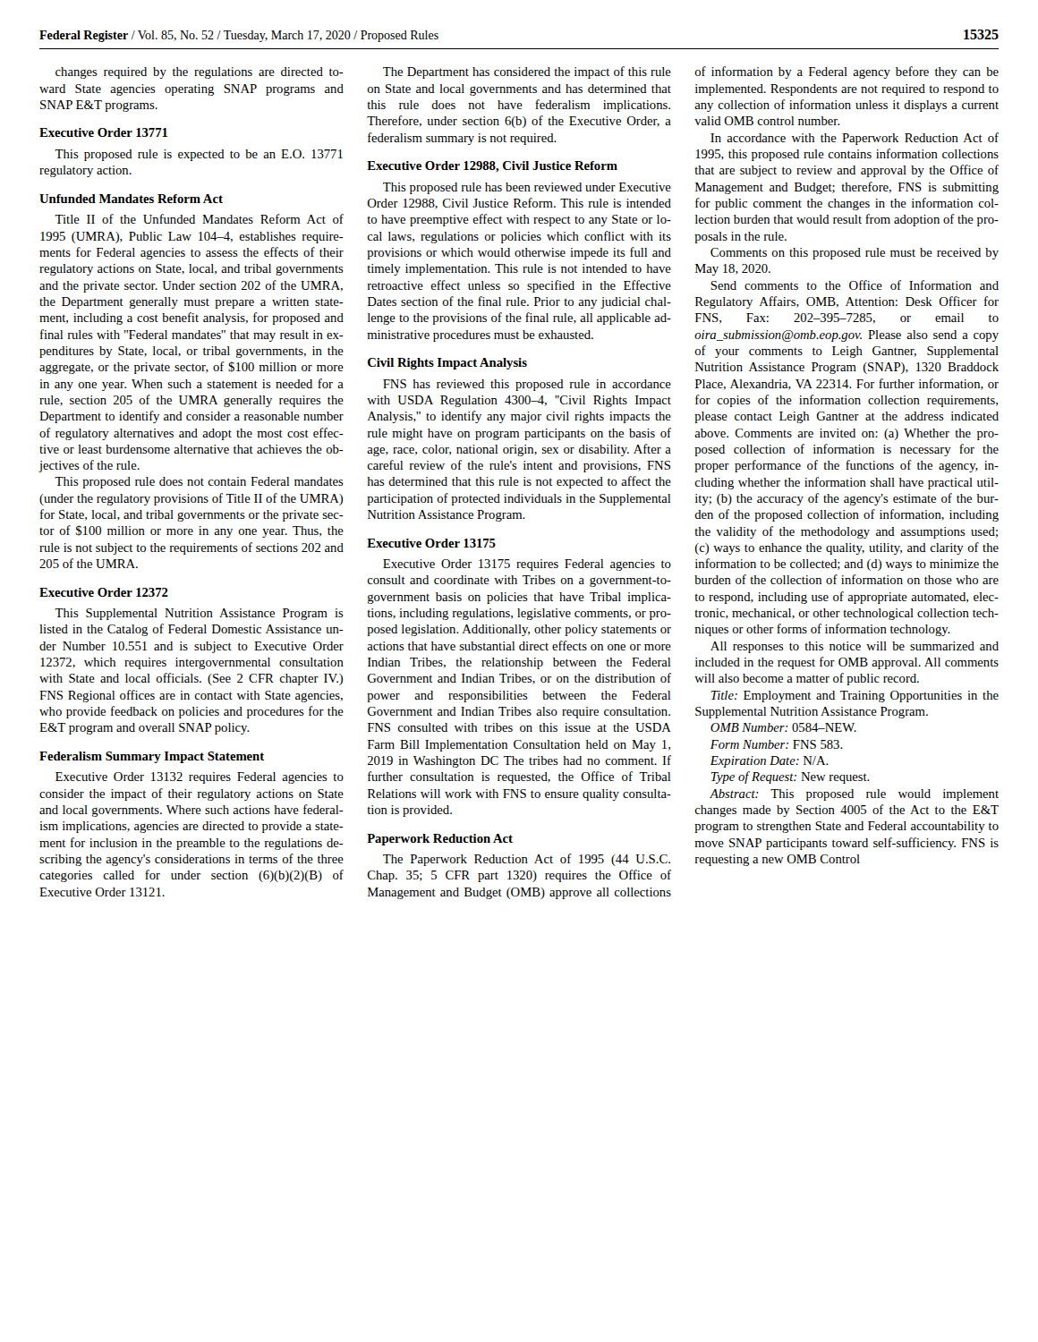Federal Register / Vol. 85, No. 52 / Tuesday, March 17, 2020 / Proposed Rules
15325
changes required by the regulations are directed toward State agencies operating SNAP programs and SNAP E&T programs.
Executive Order 13771
This proposed rule is expected to be an E.O. 13771 regulatory action.
Unfunded Mandates Reform Act
Title II of the Unfunded Mandates Reform Act of 1995 (UMRA), Public Law 104–4, establishes requirements for Federal agencies to assess the effects of their regulatory actions on State, local, and tribal governments and the private sector. Under section 202 of the UMRA, the Department generally must prepare a written statement, including a cost benefit analysis, for proposed and final rules with ''Federal mandates'' that may result in expenditures by State, local, or tribal governments, in the aggregate, or the private sector, of $100 million or more in any one year. When such a statement is needed for a rule, section 205 of the UMRA generally requires the Department to identify and consider a reasonable number of regulatory alternatives and adopt the most cost effective or least burdensome alternative that achieves the objectives of the rule.
This proposed rule does not contain Federal mandates (under the regulatory provisions of Title II of the UMRA) for State, local, and tribal governments or the private sector of $100 million or more in any one year. Thus, the rule is not subject to the requirements of sections 202 and 205 of the UMRA.
Executive Order 12372
This Supplemental Nutrition Assistance Program is listed in the Catalog of Federal Domestic Assistance under Number 10.551 and is subject to Executive Order 12372, which requires intergovernmental consultation with State and local officials. (See 2 CFR chapter IV.) FNS Regional offices are in contact with State agencies, who provide feedback on policies and procedures for the E&T program and overall SNAP policy.
Federalism Summary Impact Statement
Executive Order 13132 requires Federal agencies to consider the impact of their regulatory actions on State and local governments. Where such actions have federalism implications, agencies are directed to provide a statement for inclusion in the preamble to the regulations describing the agency's considerations in terms of the three categories called for under section (6)(b)(2)(B) of Executive Order 13121.
The Department has considered the impact of this rule on State and local governments and has determined that this rule does not have federalism implications. Therefore, under section 6(b) of the Executive Order, a federalism summary is not required.
Executive Order 12988, Civil Justice Reform
This proposed rule has been reviewed under Executive Order 12988, Civil Justice Reform. This rule is intended to have preemptive effect with respect to any State or local laws, regulations or policies which conflict with its provisions or which would otherwise impede its full and timely implementation. This rule is not intended to have retroactive effect unless so specified in the Effective Dates section of the final rule. Prior to any judicial challenge to the provisions of the final rule, all applicable administrative procedures must be exhausted.
Civil Rights Impact Analysis
FNS has reviewed this proposed rule in accordance with USDA Regulation 4300–4, ''Civil Rights Impact Analysis,'' to identify any major civil rights impacts the rule might have on program participants on the basis of age, race, color, national origin, sex or disability. After a careful review of the rule's intent and provisions, FNS has determined that this rule is not expected to affect the participation of protected individuals in the Supplemental Nutrition Assistance Program.
Executive Order 13175
Executive Order 13175 requires Federal agencies to consult and coordinate with Tribes on a government-to-government basis on policies that have Tribal implications, including regulations, legislative comments, or proposed legislation. Additionally, other policy statements or actions that have substantial direct effects on one or more Indian Tribes, the relationship between the Federal Government and Indian Tribes, or on the distribution of power and responsibilities between the Federal Government and Indian Tribes also require consultation. FNS consulted with tribes on this issue at the USDA Farm Bill Implementation Consultation held on May 1, 2019 in Washington DC The tribes had no comment. If further consultation is requested, the Office of Tribal Relations will work with FNS to ensure quality consultation is provided.
Paperwork Reduction Act
The Paperwork Reduction Act of 1995 (44 U.S.C. Chap. 35; 5 CFR part 1320) requires the Office of Management and Budget (OMB) approve all collections of information by a Federal agency before they can be implemented. Respondents are not required to respond to any collection of information unless it displays a current valid OMB control number.
In accordance with the Paperwork Reduction Act of 1995, this proposed rule contains information collections that are subject to review and approval by the Office of Management and Budget; therefore, FNS is submitting for public comment the changes in the information collection burden that would result from adoption of the proposals in the rule.
Comments on this proposed rule must be received by May 18, 2020.
Send comments to the Office of Information and Regulatory Affairs, OMB, Attention: Desk Officer for FNS, Fax: 202–395–7285, or email to oira_submission@omb.eop.gov. Please also send a copy of your comments to Leigh Gantner, Supplemental Nutrition Assistance Program (SNAP), 1320 Braddock Place, Alexandria, VA 22314. For further information, or for copies of the information collection requirements, please contact Leigh Gantner at the address indicated above. Comments are invited on: (a) Whether the proposed collection of information is necessary for the proper performance of the functions of the agency, including whether the information shall have practical utility; (b) the accuracy of the agency's estimate of the burden of the proposed collection of information, including the validity of the methodology and assumptions used; (c) ways to enhance the quality, utility, and clarity of the information to be collected; and (d) ways to minimize the burden of the collection of information on those who are to respond, including use of appropriate automated, electronic, mechanical, or other technological collection techniques or other forms of information technology.
All responses to this notice will be summarized and included in the request for OMB approval. All comments will also become a matter of public record.
Title: Employment and Training Opportunities in the Supplemental Nutrition Assistance Program.
OMB Number: 0584–NEW.
Form Number: FNS 583.
Expiration Date: N/A.
Type of Request: New request.
Abstract: This proposed rule would implement changes made by Section 4005 of the Act to the E&T program to strengthen State and Federal accountability to move SNAP participants toward self-sufficiency. FNS is requesting a new OMB Control